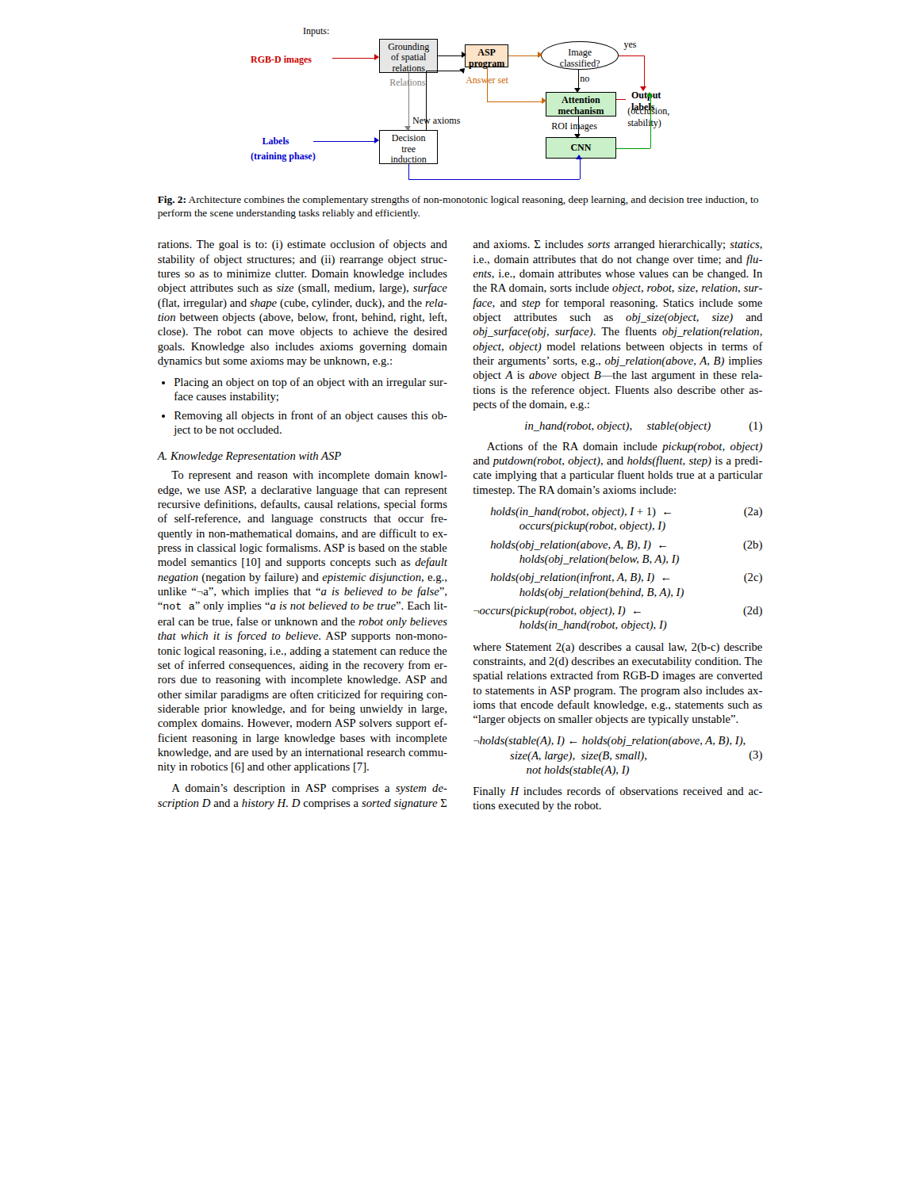Inputs:
RGB-D images
Grounding
of spatial
relations
ASP
program
Image
classified?
yes
no
Answer set
Relations
Attention
mechanism
Output labels
(occlusion, stability)
ROI images
CNN
New axioms
Decision
tree
induction
Labels
(training phase)
Fig. 2: Architecture combines the complementary strengths of non-monotonic logical reasoning, deep learning, and decision tree induction, to perform the scene understanding tasks reliably and efficiently.
rations. The goal is to: (i) estimate occlusion of objects and stability of object structures; and (ii) rearrange object structures so as to minimize clutter. Domain knowledge includes object attributes such as size (small, medium, large), surface (flat, irregular) and shape (cube, cylinder, duck), and the relation between objects (above, below, front, behind, right, left, close). The robot can move objects to achieve the desired goals. Knowledge also includes axioms governing domain dynamics but some axioms may be unknown, e.g.:
Placing an object on top of an object with an irregular surface causes instability;
Removing all objects in front of an object causes this object to be not occluded.
A. Knowledge Representation with ASP
To represent and reason with incomplete domain knowledge, we use ASP, a declarative language that can represent recursive definitions, defaults, causal relations, special forms of self-reference, and language constructs that occur frequently in non-mathematical domains, and are difficult to express in classical logic formalisms. ASP is based on the stable model semantics [10] and supports concepts such as default negation (negation by failure) and epistemic disjunction, e.g., unlike “¬a”, which implies that “a is believed to be false”, “not a” only implies “a is not believed to be true”. Each literal can be true, false or unknown and the robot only believes that which it is forced to believe. ASP supports non-monotonic logical reasoning, i.e., adding a statement can reduce the set of inferred consequences, aiding in the recovery from errors due to reasoning with incomplete knowledge. ASP and other similar paradigms are often criticized for requiring considerable prior knowledge, and for being unwieldy in large, complex domains. However, modern ASP solvers support efficient reasoning in large knowledge bases with incomplete knowledge, and are used by an international research community in robotics [6] and other applications [7].
A domain’s description in ASP comprises a system description D and a history H. D comprises a sorted signature Σ and axioms. Σ includes sorts arranged hierarchically; statics, i.e., domain attributes that do not change over time; and fluents, i.e., domain attributes whose values can be changed. In the RA domain, sorts include object, robot, size, relation, surface, and step for temporal reasoning. Statics include some object attributes such as obj_size(object, size) and obj_surface(obj, surface). The fluents obj_relation(relation, object, object) model relations between objects in terms of their arguments’ sorts, e.g., obj_relation(above, A, B) implies object A is above object B—the last argument in these relations is the reference object. Fluents also describe other aspects of the domain, e.g.:
in_hand(robot, object), stable(object) (1)
Actions of the RA domain include pickup(robot, object) and putdown(robot, object), and holds(fluent, step) is a predicate implying that a particular fluent holds true at a particular timestep. The RA domain’s axioms include:
holds(in_hand(robot, object), I + 1) ← (2a) occurs(pickup(robot, object), I)
holds(obj_relation(above, A, B), I) ← (2b) holds(obj_relation(below, B, A), I)
holds(obj_relation(infront, A, B), I) ← (2c) holds(obj_relation(behind, B, A), I)
¬occurs(pickup(robot, object), I) ← (2d) holds(in_hand(robot, object), I)
where Statement 2(a) describes a causal law, 2(b-c) describe constraints, and 2(d) describes an executability condition. The spatial relations extracted from RGB-D images are converted to statements in ASP program. The program also includes axioms that encode default knowledge, e.g., statements such as “larger objects on smaller objects are typically unstable”.
¬holds(stable(A), I) ← holds(obj_relation(above, A, B), I), size(A, large), size(B, small), (3) not holds(stable(A), I)
Finally H includes records of observations received and actions executed by the robot.